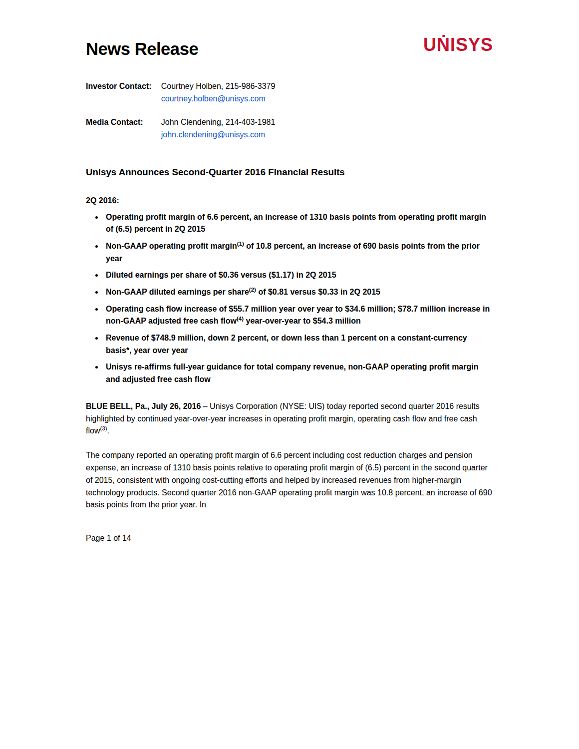News Release
UṄISYS
| Investor Contact: | Courtney Holben, 215-986-3379 courtney.holben@unisys.com |
| Media Contact: | John Clendening, 214-403-1981 john.clendening@unisys.com |
Unisys Announces Second-Quarter 2016 Financial Results
2Q 2016:
Operating profit margin of 6.6 percent, an increase of 1310 basis points from operating profit margin of (6.5) percent in 2Q 2015
Non-GAAP operating profit margin(1) of 10.8 percent, an increase of 690 basis points from the prior year
Diluted earnings per share of $0.36 versus ($1.17) in 2Q 2015
Non-GAAP diluted earnings per share(2) of $0.81 versus $0.33 in 2Q 2015
Operating cash flow increase of $55.7 million year over year to $34.6 million; $78.7 million increase in non-GAAP adjusted free cash flow(4) year-over-year to $54.3 million
Revenue of $748.9 million, down 2 percent, or down less than 1 percent on a constant-currency basis*, year over year
Unisys re-affirms full-year guidance for total company revenue, non-GAAP operating profit margin and adjusted free cash flow
BLUE BELL, Pa., July 26, 2016 – Unisys Corporation (NYSE: UIS) today reported second quarter 2016 results highlighted by continued year-over-year increases in operating profit margin, operating cash flow and free cash flow(3).
The company reported an operating profit margin of 6.6 percent including cost reduction charges and pension expense, an increase of 1310 basis points relative to operating profit margin of (6.5) percent in the second quarter of 2015, consistent with ongoing cost-cutting efforts and helped by increased revenues from higher-margin technology products. Second quarter 2016 non-GAAP operating profit margin was 10.8 percent, an increase of 690 basis points from the prior year. In
Page 1 of 14